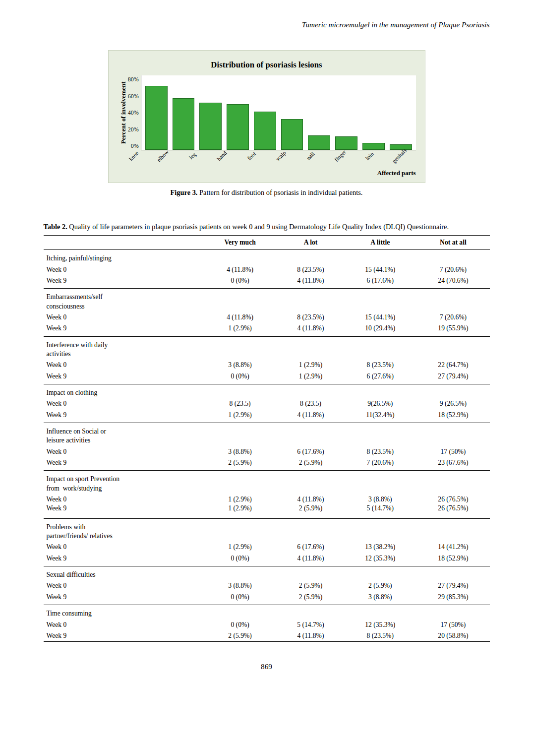Tumeric microemulgel in the management of Plaque Psoriasis
Distribution of psoriasis lesions
Percent of involvement
80% 60% 40% 20% 0%
knee elbow leg hand foot scalp nail finger loin genitals
Affected parts
Figure 3. Pattern for distribution of psoriasis in individual patients.
Table 2. Quality of life parameters in plaque psoriasis patients on week 0 and 9 using Dermatology Life Quality Index (DLQI) Questionnaire.
| | Very much | A lot | A little | Not at all |
| --- | --- | --- | --- | --- |
| Itching, painful/stinging | | | | |
| Week 0 | 4 (11.8%) | 8 (23.5%) | 15 (44.1%) | 7 (20.6%) |
| Week 9 | 0 (0%) | 4 (11.8%) | 6 (17.6%) | 24 (70.6%) |
| Embarrassments/self consciousness | | | | |
| Week 0 | 4 (11.8%) | 8 (23.5%) | 15 (44.1%) | 7 (20.6%) |
| Week 9 | 1 (2.9%) | 4 (11.8%) | 10 (29.4%) | 19 (55.9%) |
| Interference with daily activities | | | | |
| Week 0 | 3 (8.8%) | 1 (2.9%) | 8 (23.5%) | 22 (64.7%) |
| Week 9 | 0 (0%) | 1 (2.9%) | 6 (27.6%) | 27 (79.4%) |
| Impact on clothing | | | | |
| Week 0 | 8 (23.5) | 8 (23.5) | 9(26.5%) | 9 (26.5%) |
| Week 9 | 1 (2.9%) | 4 (11.8%) | 11(32.4%) | 18 (52.9%) |
| Influence on Social or leisure activities | | | | |
| Week 0 | 3 (8.8%) | 6 (17.6%) | 8 (23.5%) | 17 (50%) |
| Week 9 | 2 (5.9%) | 2 (5.9%) | 7 (20.6%) | 23 (67.6%) |
| Impact on sport Prevention from work/studying | | | | |
| Week 0 Week 9 | 1 (2.9%) 1 (2.9%) | 4 (11.8%) 2 (5.9%) | 3 (8.8%) 5 (14.7%) | 26 (76.5%) 26 (76.5%) |
| Problems with partner/friends/ relatives | | | | |
| Week 0 | 1 (2.9%) | 6 (17.6%) | 13 (38.2%) | 14 (41.2%) |
| Week 9 | 0 (0%) | 4 (11.8%) | 12 (35.3%) | 18 (52.9%) |
| Sexual difficulties | | | | |
| Week 0 | 3 (8.8%) | 2 (5.9%) | 2 (5.9%) | 27 (79.4%) |
| Week 9 | 0 (0%) | 2 (5.9%) | 3 (8.8%) | 29 (85.3%) |
| Time consuming | | | | |
| Week 0 | 0 (0%) | 5 (14.7%) | 12 (35.3%) | 17 (50%) |
| Week 9 | 2 (5.9%) | 4 (11.8%) | 8 (23.5%) | 20 (58.8%) |
869